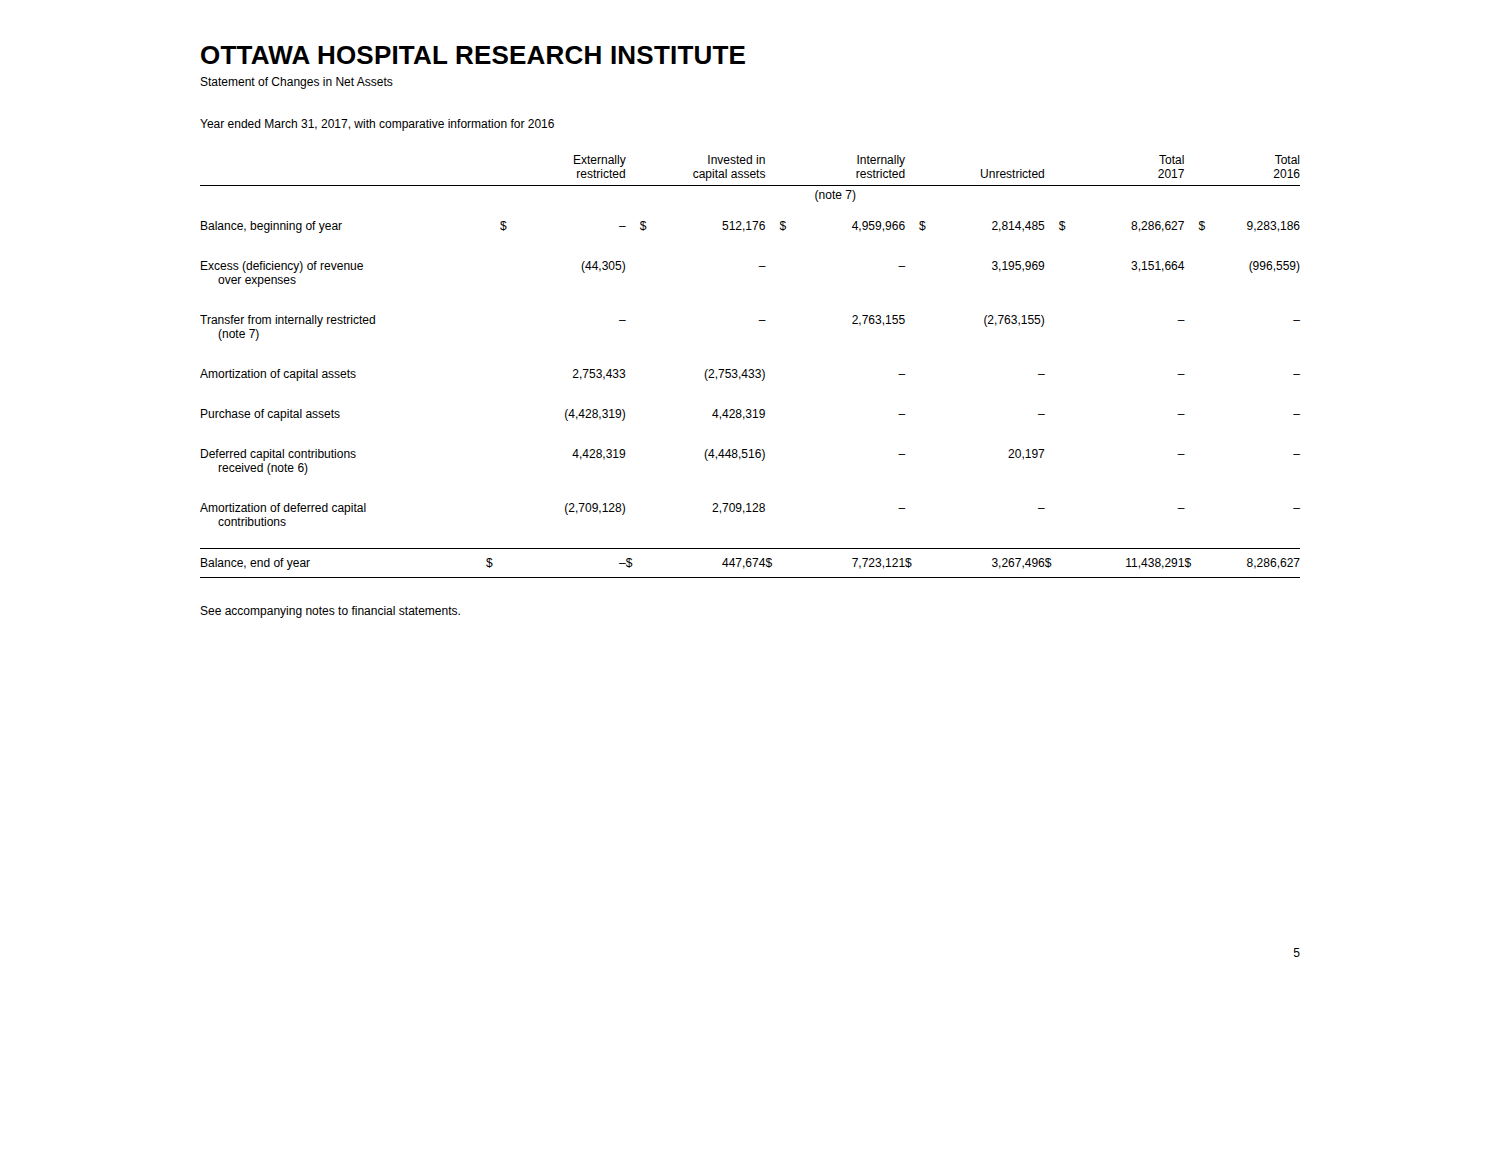OTTAWA HOSPITAL RESEARCH INSTITUTE
Statement of Changes in Net Assets
Year ended March 31, 2017, with comparative information for 2016
| | Externally restricted | Invested in capital assets | Internally restricted | Unrestricted | Total 2017 | Total 2016 |
| --- | --- | --- | --- | --- | --- | --- |
| | | | (note 7) | | | |
| Balance, beginning of year | $ | – | $ | 512,176 | $ | 4,959,966 | $ | 2,814,485 | $ | 8,286,627 | $ | 9,283,186 |
| Excess (deficiency) of revenue over expenses | | (44,305) | | – | | – | | 3,195,969 | | 3,151,664 | | (996,559) |
| Transfer from internally restricted (note 7) | | – | | – | | 2,763,155 | | (2,763,155) | | – | | – |
| Amortization of capital assets | | 2,753,433 | | (2,753,433) | | – | | – | | – | | – |
| Purchase of capital assets | | (4,428,319) | | 4,428,319 | | – | | – | | – | | – |
| Deferred capital contributions received (note 6) | | 4,428,319 | | (4,448,516) | | – | | 20,197 | | – | | – |
| Amortization of deferred capital contributions | | (2,709,128) | | 2,709,128 | | – | | – | | – | | – |
| Balance, end of year | $ | – | $ | 447,674 | $ | 7,723,121 | $ | 3,267,496 | $ | 11,438,291 | $ | 8,286,627 |
See accompanying notes to financial statements.
5